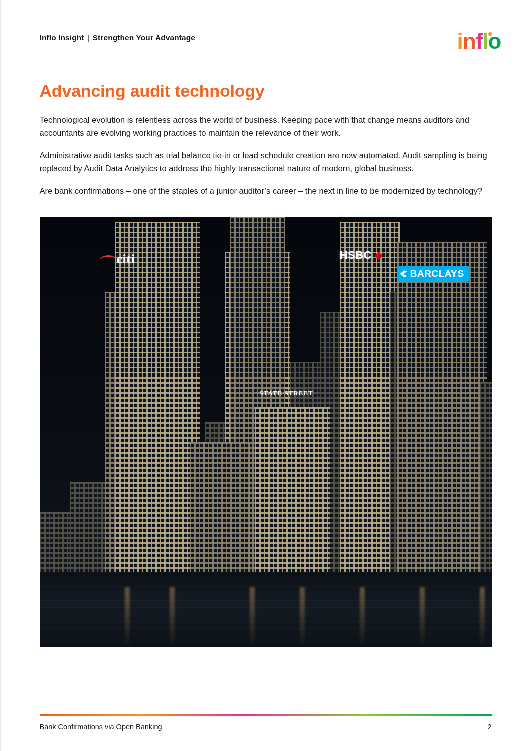Inflo Insight | Strengthen Your Advantage
inflo
Advancing audit technology
Technological evolution is relentless across the world of business. Keeping pace with that change means auditors and accountants are evolving working practices to maintain the relevance of their work.
Administrative audit tasks such as trial balance tie-in or lead schedule creation are now automated. Audit sampling is being replaced by Audit Data Analytics to address the highly transactional nature of modern, global business.
Are bank confirmations – one of the staples of a junior auditor’s career – the next in line to be modernized by technology?
citi
HSBC
BARCLAYS
STATE STREET
Bank Confirmations via Open Banking 2